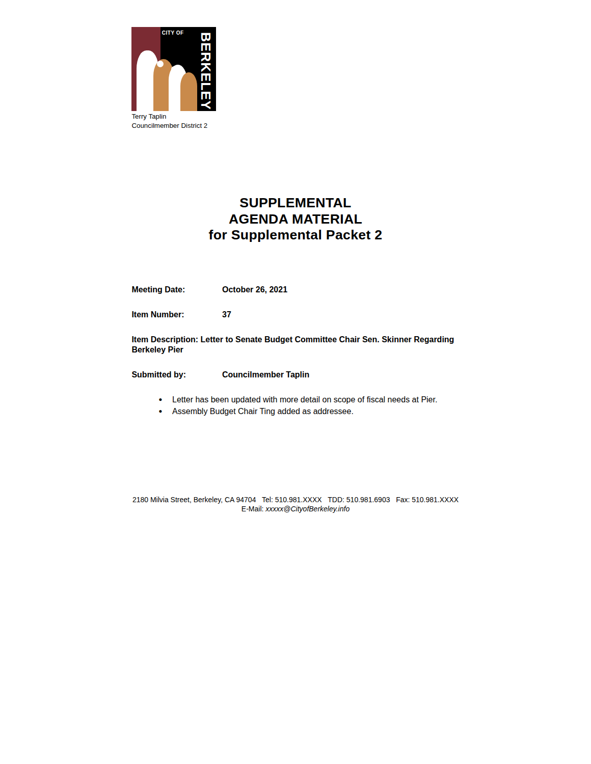CITY OF
BERKELEY
Terry Taplin
Councilmember District 2
SUPPLEMENTAL
AGENDA MATERIAL
for Supplemental Packet 2
Meeting Date: October 26, 2021
Item Number: 37
Item Description: Letter to Senate Budget Committee Chair Sen. Skinner Regarding Berkeley Pier
Submitted by: Councilmember Taplin
Letter has been updated with more detail on scope of fiscal needs at Pier.
Assembly Budget Chair Ting added as addressee.
2180 Milvia Street, Berkeley, CA 94704 Tel: 510.981.XXXX TDD: 510.981.6903 Fax: 510.981.XXXX
E-Mail: xxxxx@CityofBerkeley.info